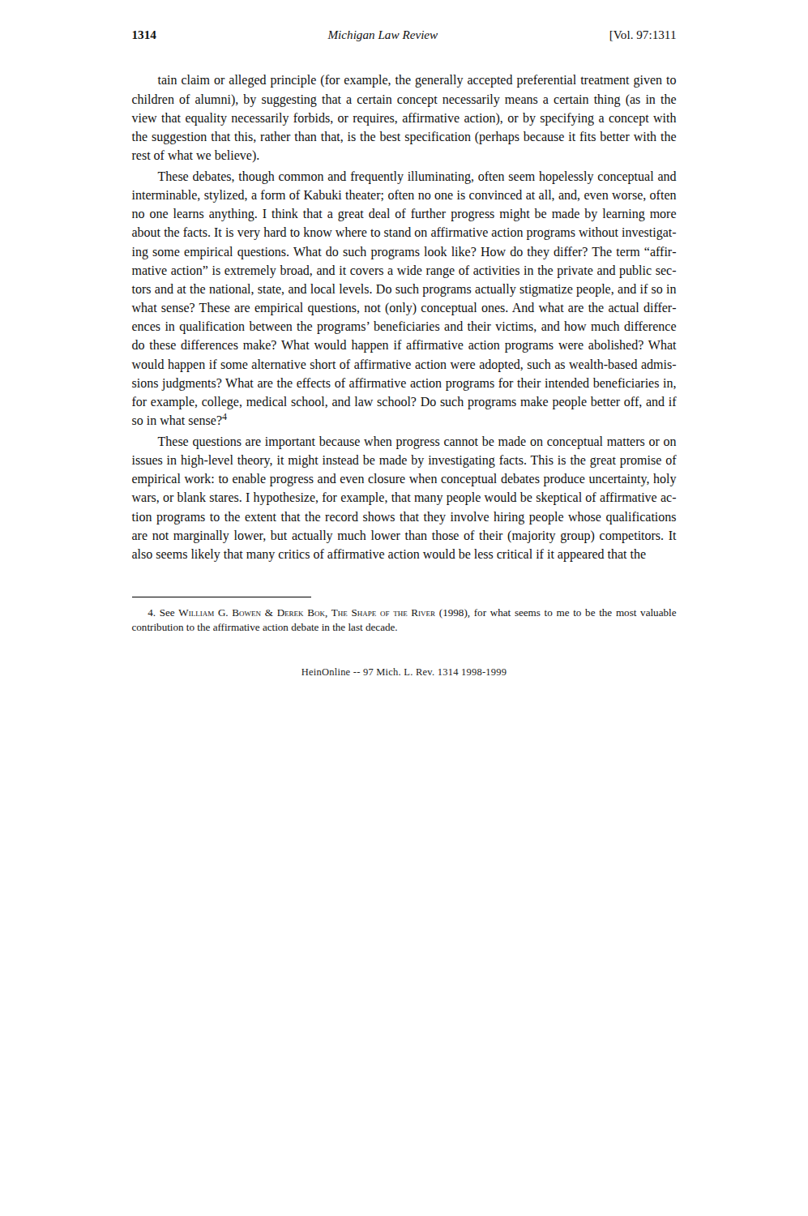1314 Michigan Law Review [Vol. 97:1311
tain claim or alleged principle (for example, the generally accepted preferential treatment given to children of alumni), by suggesting that a certain concept necessarily means a certain thing (as in the view that equality necessarily forbids, or requires, affirmative action), or by specifying a concept with the suggestion that this, rather than that, is the best specification (perhaps because it fits better with the rest of what we believe).
These debates, though common and frequently illuminating, often seem hopelessly conceptual and interminable, stylized, a form of Kabuki theater; often no one is convinced at all, and, even worse, often no one learns anything. I think that a great deal of further progress might be made by learning more about the facts. It is very hard to know where to stand on affirmative action programs without investigating some empirical questions. What do such programs look like? How do they differ? The term “affirmative action” is extremely broad, and it covers a wide range of activities in the private and public sectors and at the national, state, and local levels. Do such programs actually stigmatize people, and if so in what sense? These are empirical questions, not (only) conceptual ones. And what are the actual differences in qualification between the programs’ beneficiaries and their victims, and how much difference do these differences make? What would happen if affirmative action programs were abolished? What would happen if some alternative short of affirmative action were adopted, such as wealth-based admissions judgments? What are the effects of affirmative action programs for their intended beneficiaries in, for example, college, medical school, and law school? Do such programs make people better off, and if so in what sense?4
These questions are important because when progress cannot be made on conceptual matters or on issues in high-level theory, it might instead be made by investigating facts. This is the great promise of empirical work: to enable progress and even closure when conceptual debates produce uncertainty, holy wars, or blank stares. I hypothesize, for example, that many people would be skeptical of affirmative action programs to the extent that the record shows that they involve hiring people whose qualifications are not marginally lower, but actually much lower than those of their (majority group) competitors. It also seems likely that many critics of affirmative action would be less critical if it appeared that the
4. See William G. Bowen & Derek Bok, The Shape of the River (1998), for what seems to me to be the most valuable contribution to the affirmative action debate in the last decade.
HeinOnline -- 97 Mich. L. Rev. 1314 1998-1999